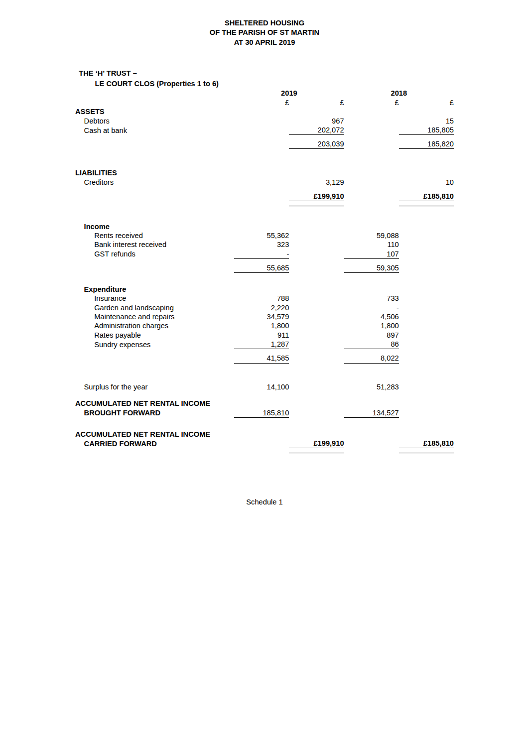SHELTERED HOUSING
OF THE PARISH OF ST MARTIN
AT 30 APRIL 2019
THE ‘H’ TRUST – LE COURT CLOS (Properties 1 to 6)
| | 2019 | 2018 |
| --- | --- | --- |
| | £ | £ | £ | £ |
| ASSETS | | | | |
| Debtors | | 967 | | 15 |
| Cash at bank | | 202,072 | | 185,805 |
| | | 203,039 | | 185,820 |
| LIABILITIES | | | | |
| Creditors | | 3,129 | | 10 |
| | | £199,910 | | £185,810 |
| Income | | | | |
| Rents received | 55,362 | | 59,088 | |
| Bank interest received | 323 | | 110 | |
| GST refunds | - | | 107 | |
| | 55,685 | | 59,305 | |
| Expenditure | | | | |
| Insurance | 788 | | 733 | |
| Garden and landscaping | 2,220 | | - | |
| Maintenance and repairs | 34,579 | | 4,506 | |
| Administration charges | 1,800 | | 1,800 | |
| Rates payable | 911 | | 897 | |
| Sundry expenses | 1,287 | | 86 | |
| | 41,585 | | 8,022 | |
| Surplus for the year | 14,100 | | 51,283 | |
| ACCUMULATED NET RENTAL INCOME | | | | |
| BROUGHT FORWARD | 185,810 | | 134,527 | |
| ACCUMULATED NET RENTAL INCOME | | | | |
| CARRIED FORWARD | | £199,910 | | £185,810 |
Schedule 1